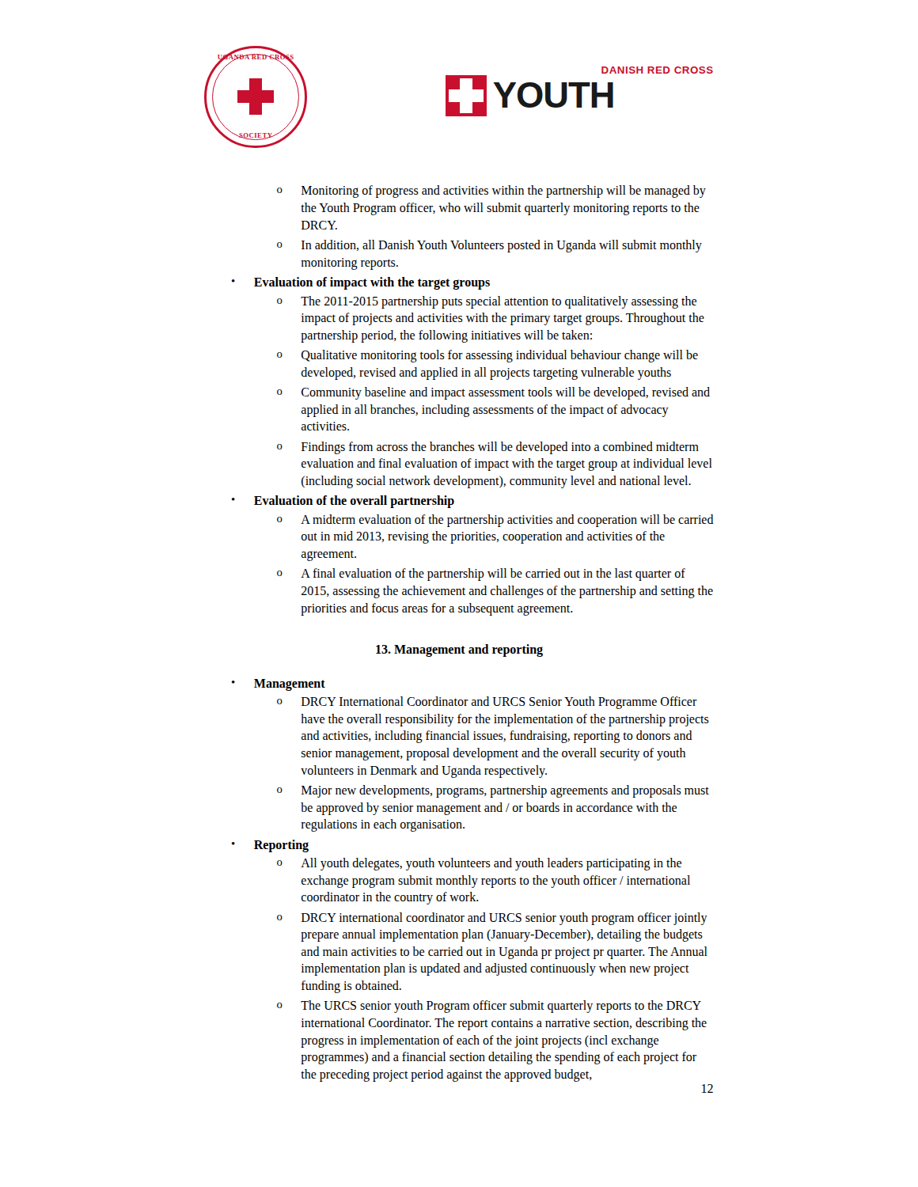UGANDA RED CROSS SOCIETY
DANISH RED CROSS
YOUTH
o Monitoring of progress and activities within the partnership will be managed by the Youth Program officer, who will submit quarterly monitoring reports to the DRCY.
o In addition, all Danish Youth Volunteers posted in Uganda will submit monthly monitoring reports.
•Evaluation of impact with the target groups
o The 2011-2015 partnership puts special attention to qualitatively assessing the impact of projects and activities with the primary target groups. Throughout the partnership period, the following initiatives will be taken:
o Qualitative monitoring tools for assessing individual behaviour change will be developed, revised and applied in all projects targeting vulnerable youths
o Community baseline and impact assessment tools will be developed, revised and applied in all branches, including assessments of the impact of advocacy activities.
o Findings from across the branches will be developed into a combined midterm evaluation and final evaluation of impact with the target group at individual level (including social network development), community level and national level.
•Evaluation of the overall partnership
o A midterm evaluation of the partnership activities and cooperation will be carried out in mid 2013, revising the priorities, cooperation and activities of the agreement.
o A final evaluation of the partnership will be carried out in the last quarter of 2015, assessing the achievement and challenges of the partnership and setting the priorities and focus areas for a subsequent agreement.
13. Management and reporting
•Management
o DRCY International Coordinator and URCS Senior Youth Programme Officer have the overall responsibility for the implementation of the partnership projects and activities, including financial issues, fundraising, reporting to donors and senior management, proposal development and the overall security of youth volunteers in Denmark and Uganda respectively.
o Major new developments, programs, partnership agreements and proposals must be approved by senior management and / or boards in accordance with the regulations in each organisation.
•Reporting
o All youth delegates, youth volunteers and youth leaders participating in the exchange program submit monthly reports to the youth officer / international coordinator in the country of work.
o DRCY international coordinator and URCS senior youth program officer jointly prepare annual implementation plan (January-December), detailing the budgets and main activities to be carried out in Uganda pr project pr quarter. The Annual implementation plan is updated and adjusted continuously when new project funding is obtained.
o The URCS senior youth Program officer submit quarterly reports to the DRCY international Coordinator. The report contains a narrative section, describing the progress in implementation of each of the joint projects (incl exchange programmes) and a financial section detailing the spending of each project for the preceding project period against the approved budget,
12